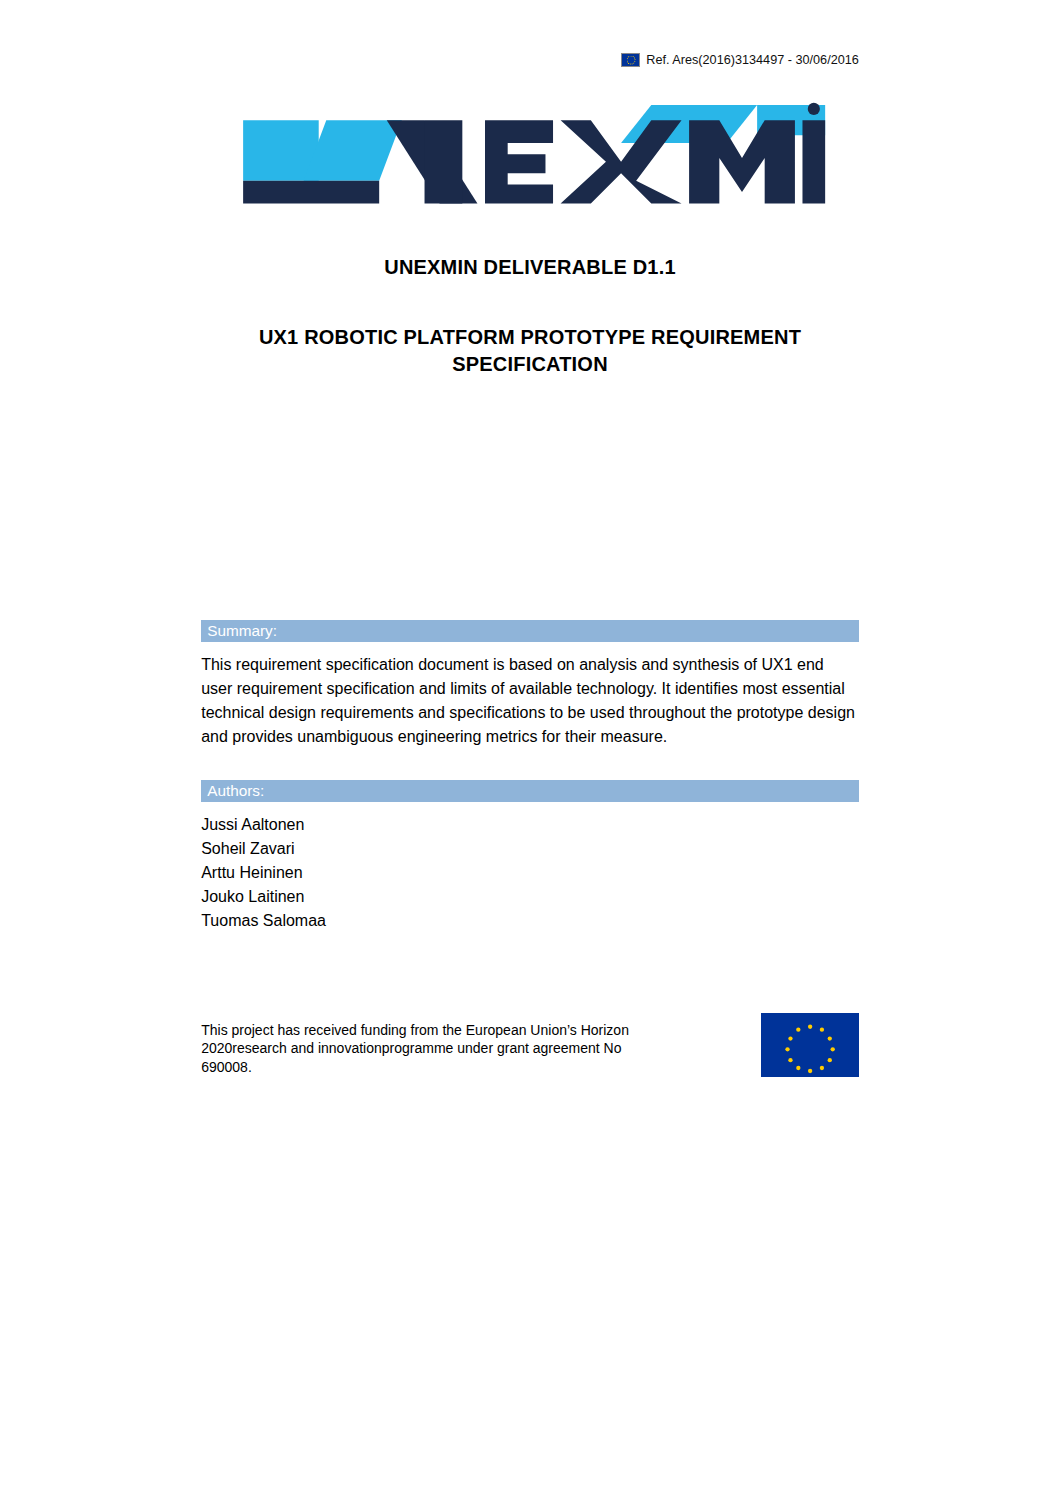Ref. Ares(2016)3134497 - 30/06/2016
UNEXMIN DELIVERABLE D1.1
UX1 ROBOTIC PLATFORM PROTOTYPE REQUIREMENT
SPECIFICATION
Summary:
This requirement specification document is based on analysis and synthesis of UX1 end user requirement specification and limits of available technology. It identifies most essential technical design requirements and specifications to be used throughout the prototype design and provides unambiguous engineering metrics for their measure.
Authors:
Jussi Aaltonen
Soheil Zavari
Arttu Heininen
Jouko Laitinen
Tuomas Salomaa
This project has received funding from the European Union’s Horizon 2020research and innovationprogramme under grant agreement No 690008.